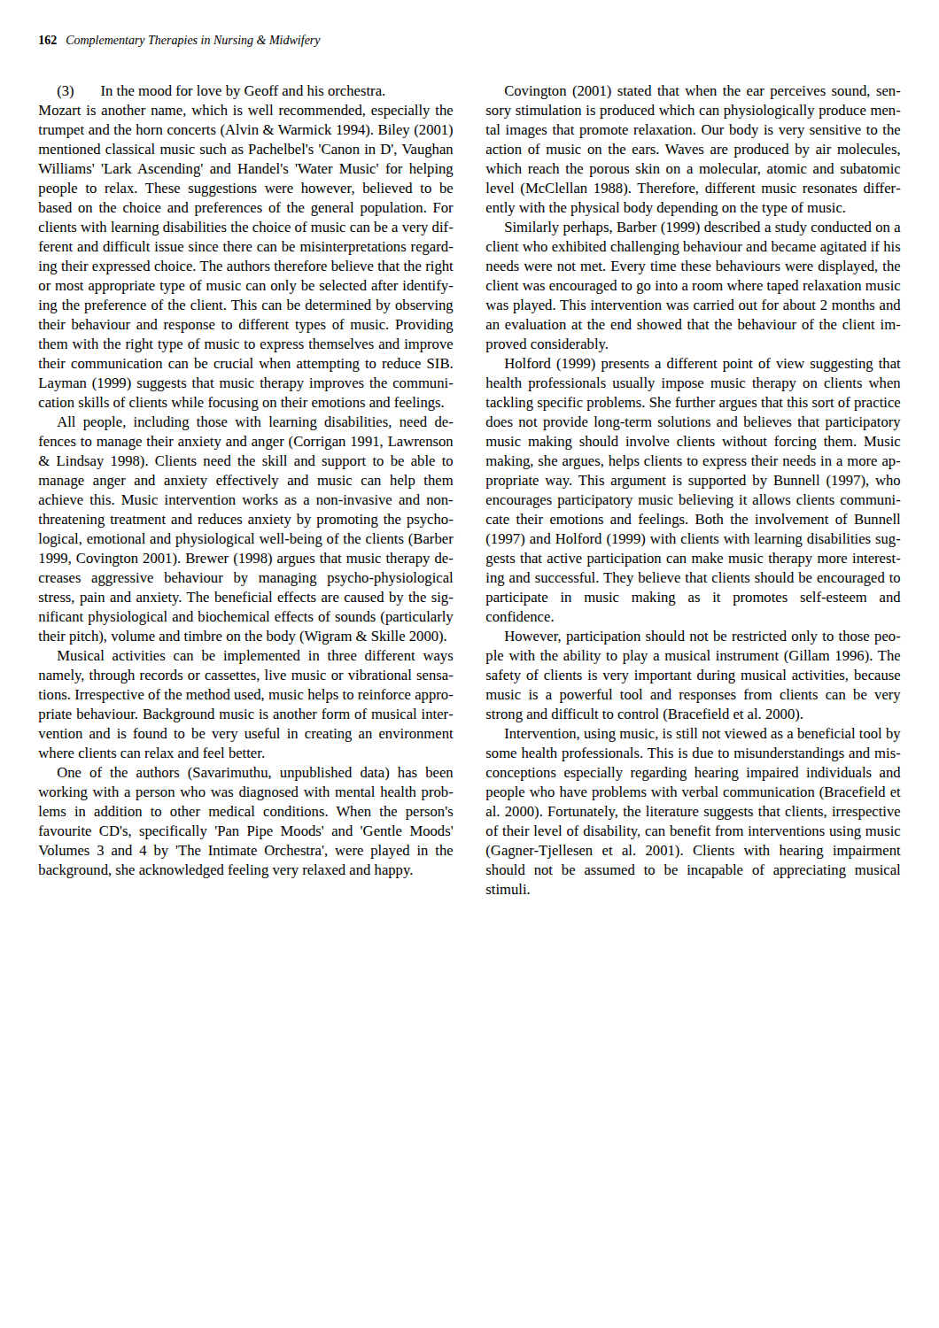162 Complementary Therapies in Nursing & Midwifery
(3) In the mood for love by Geoff and his orchestra.
Mozart is another name, which is well recommended, especially the trumpet and the horn concerts (Alvin & Warmick 1994). Biley (2001) mentioned classical music such as Pachelbel's 'Canon in D', Vaughan Williams' 'Lark Ascending' and Handel's 'Water Music' for helping people to relax. These suggestions were however, believed to be based on the choice and preferences of the general population. For clients with learning disabilities the choice of music can be a very different and difficult issue since there can be misinterpretations regarding their expressed choice. The authors therefore believe that the right or most appropriate type of music can only be selected after identifying the preference of the client. This can be determined by observing their behaviour and response to different types of music. Providing them with the right type of music to express themselves and improve their communication can be crucial when attempting to reduce SIB. Layman (1999) suggests that music therapy improves the communication skills of clients while focusing on their emotions and feelings.
All people, including those with learning disabilities, need defences to manage their anxiety and anger (Corrigan 1991, Lawrenson & Lindsay 1998). Clients need the skill and support to be able to manage anger and anxiety effectively and music can help them achieve this. Music intervention works as a non-invasive and non-threatening treatment and reduces anxiety by promoting the psychological, emotional and physiological well-being of the clients (Barber 1999, Covington 2001). Brewer (1998) argues that music therapy decreases aggressive behaviour by managing psycho-physiological stress, pain and anxiety. The beneficial effects are caused by the significant physiological and biochemical effects of sounds (particularly their pitch), volume and timbre on the body (Wigram & Skille 2000).
Musical activities can be implemented in three different ways namely, through records or cassettes, live music or vibrational sensations. Irrespective of the method used, music helps to reinforce appropriate behaviour. Background music is another form of musical intervention and is found to be very useful in creating an environment where clients can relax and feel better.
One of the authors (Savarimuthu, unpublished data) has been working with a person who was diagnosed with mental health problems in addition to other medical conditions. When the person's favourite CD's, specifically 'Pan Pipe Moods' and 'Gentle Moods' Volumes 3 and 4 by 'The Intimate Orchestra', were played in the background, she acknowledged feeling very relaxed and happy.
Covington (2001) stated that when the ear perceives sound, sensory stimulation is produced which can physiologically produce mental images that promote relaxation. Our body is very sensitive to the action of music on the ears. Waves are produced by air molecules, which reach the porous skin on a molecular, atomic and subatomic level (McClellan 1988). Therefore, different music resonates differently with the physical body depending on the type of music.
Similarly perhaps, Barber (1999) described a study conducted on a client who exhibited challenging behaviour and became agitated if his needs were not met. Every time these behaviours were displayed, the client was encouraged to go into a room where taped relaxation music was played. This intervention was carried out for about 2 months and an evaluation at the end showed that the behaviour of the client improved considerably.
Holford (1999) presents a different point of view suggesting that health professionals usually impose music therapy on clients when tackling specific problems. She further argues that this sort of practice does not provide long-term solutions and believes that participatory music making should involve clients without forcing them. Music making, she argues, helps clients to express their needs in a more appropriate way. This argument is supported by Bunnell (1997), who encourages participatory music believing it allows clients communicate their emotions and feelings. Both the involvement of Bunnell (1997) and Holford (1999) with clients with learning disabilities suggests that active participation can make music therapy more interesting and successful. They believe that clients should be encouraged to participate in music making as it promotes self-esteem and confidence.
However, participation should not be restricted only to those people with the ability to play a musical instrument (Gillam 1996). The safety of clients is very important during musical activities, because music is a powerful tool and responses from clients can be very strong and difficult to control (Bracefield et al. 2000).
Intervention, using music, is still not viewed as a beneficial tool by some health professionals. This is due to misunderstandings and misconceptions especially regarding hearing impaired individuals and people who have problems with verbal communication (Bracefield et al. 2000). Fortunately, the literature suggests that clients, irrespective of their level of disability, can benefit from interventions using music (Gagner-Tjellesen et al. 2001). Clients with hearing impairment should not be assumed to be incapable of appreciating musical stimuli.